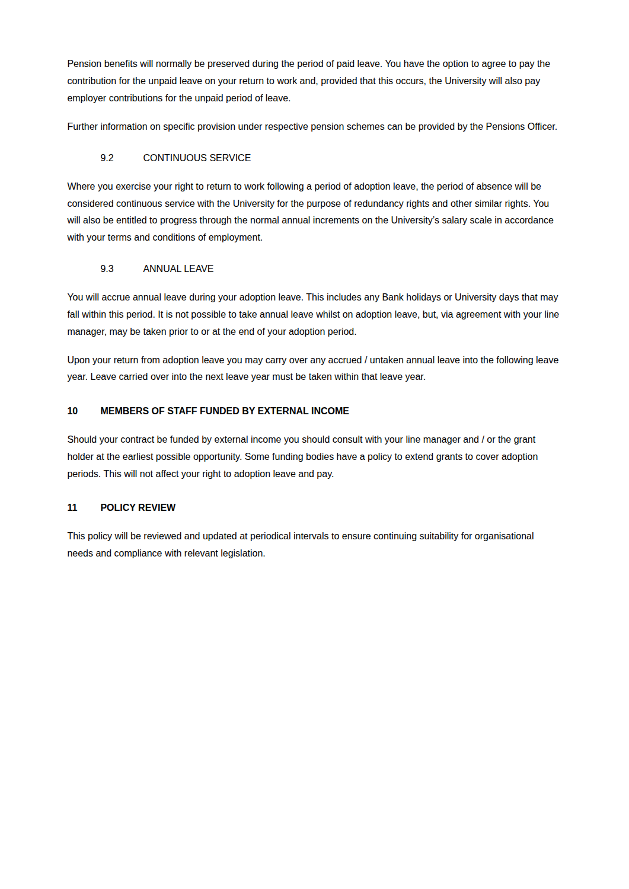Pension benefits will normally be preserved during the period of paid leave. You have the option to agree to pay the contribution for the unpaid leave on your return to work and, provided that this occurs, the University will also pay employer contributions for the unpaid period of leave.
Further information on specific provision under respective pension schemes can be provided by the Pensions Officer.
9.2 Continuous Service
Where you exercise your right to return to work following a period of adoption leave, the period of absence will be considered continuous service with the University for the purpose of redundancy rights and other similar rights. You will also be entitled to progress through the normal annual increments on the University’s salary scale in accordance with your terms and conditions of employment.
9.3 Annual Leave
You will accrue annual leave during your adoption leave. This includes any Bank holidays or University days that may fall within this period. It is not possible to take annual leave whilst on adoption leave, but, via agreement with your line manager, may be taken prior to or at the end of your adoption period.
Upon your return from adoption leave you may carry over any accrued / untaken annual leave into the following leave year. Leave carried over into the next leave year must be taken within that leave year.
10 Members of Staff Funded by External Income
Should your contract be funded by external income you should consult with your line manager and / or the grant holder at the earliest possible opportunity. Some funding bodies have a policy to extend grants to cover adoption periods. This will not affect your right to adoption leave and pay.
11 Policy Review
This policy will be reviewed and updated at periodical intervals to ensure continuing suitability for organisational needs and compliance with relevant legislation.